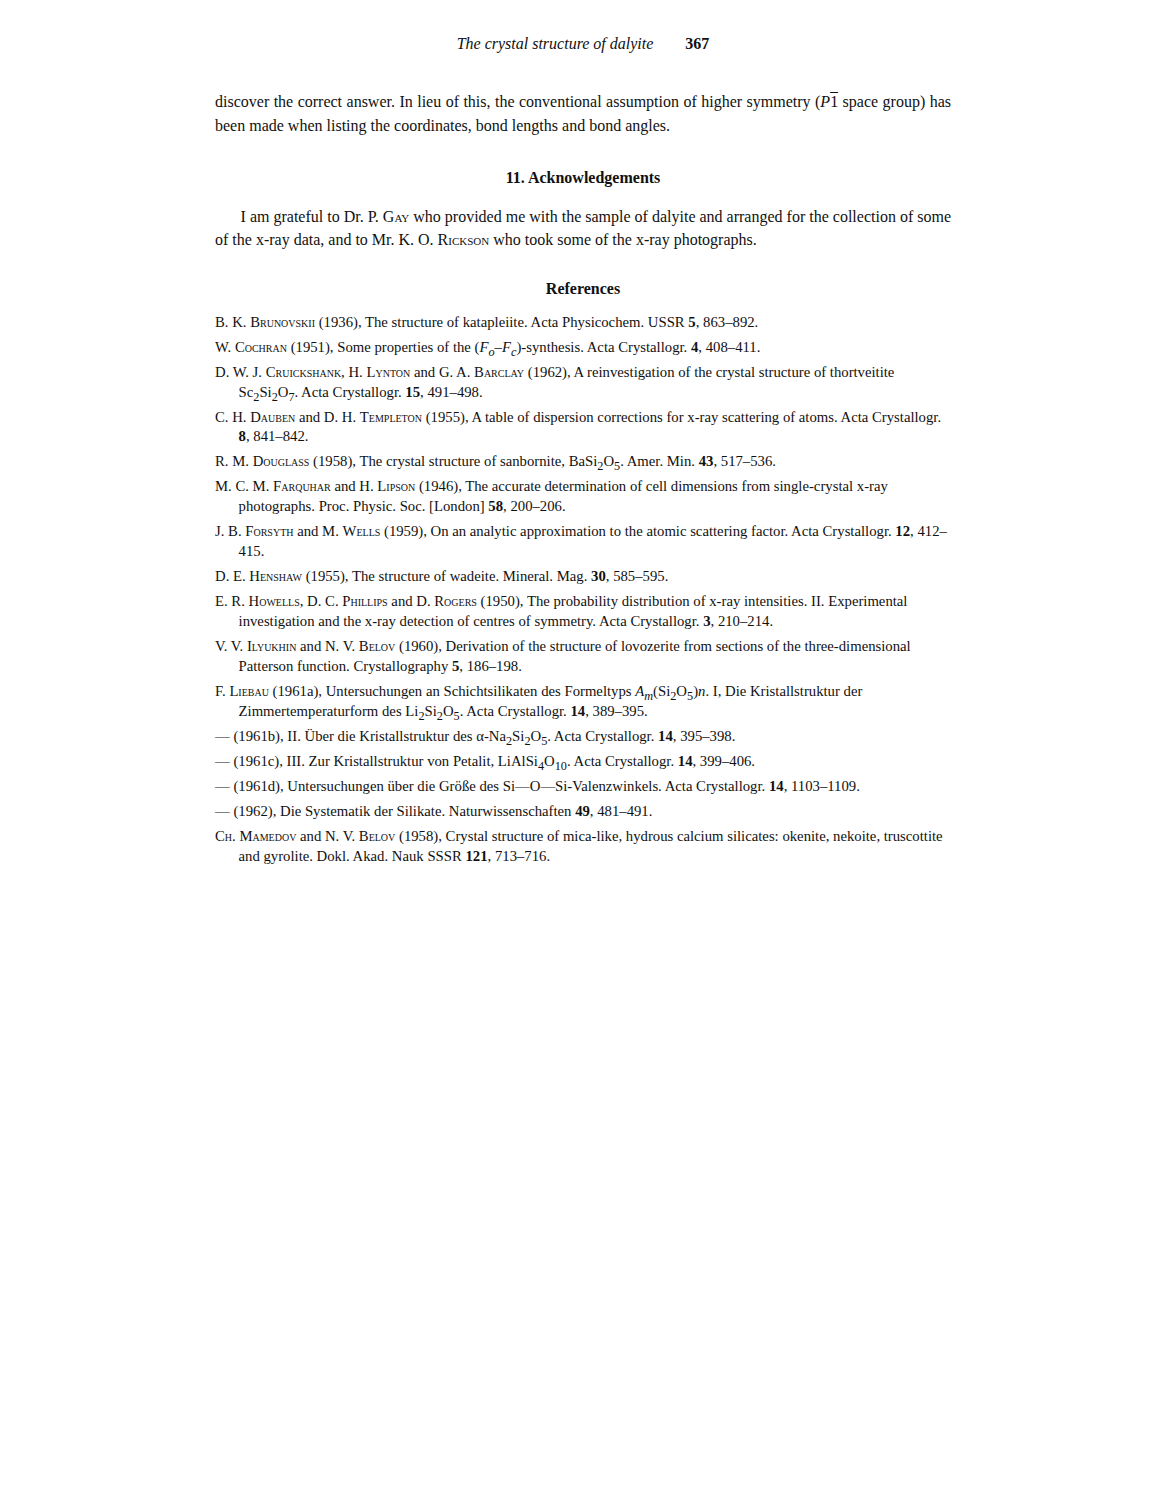The crystal structure of dalyite 367
discover the correct answer. In lieu of this, the conventional assumption of higher symmetry (P 1 space group) has been made when listing the coordinates, bond lengths and bond angles.
11. Acknowledgements
I am grateful to Dr. P. Gay who provided me with the sample of dalyite and arranged for the collection of some of the x-ray data, and to Mr. K. O. Rickson who took some of the x-ray photographs.
References
B. K. Brunovskii (1936), The structure of katapleiite. Acta Physicochem. USSR 5, 863–892.
W. Cochran (1951), Some properties of the (Fo–Fc)-synthesis. Acta Crystallogr. 4, 408–411.
D. W. J. Cruickshank, H. Lynton and G. A. Barclay (1962), A reinvestigation of the crystal structure of thortveitite Sc2Si2O7. Acta Crystallogr. 15, 491–498.
C. H. Dauben and D. H. Templeton (1955), A table of dispersion corrections for x-ray scattering of atoms. Acta Crystallogr. 8, 841–842.
R. M. Douglass (1958), The crystal structure of sanbornite, BaSi2O5. Amer. Min. 43, 517–536.
M. C. M. Farquhar and H. Lipson (1946), The accurate determination of cell dimensions from single-crystal x-ray photographs. Proc. Physic. Soc. [London] 58, 200–206.
J. B. Forsyth and M. Wells (1959), On an analytic approximation to the atomic scattering factor. Acta Crystallogr. 12, 412–415.
D. E. Henshaw (1955), The structure of wadeite. Mineral. Mag. 30, 585–595.
E. R. Howells, D. C. Phillips and D. Rogers (1950), The probability distribution of x-ray intensities. II. Experimental investigation and the x-ray detection of centres of symmetry. Acta Crystallogr. 3, 210–214.
V. V. Ilyukhin and N. V. Belov (1960), Derivation of the structure of lovozerite from sections of the three-dimensional Patterson function. Crystallography 5, 186–198.
F. Liebau (1961a), Untersuchungen an Schichtsilikaten des Formeltyps Am(Si2O5)n. I, Die Kristallstruktur der Zimmertemperaturform des Li2Si2O5. Acta Crystallogr. 14, 389–395.
— (1961b), II. Über die Kristallstruktur des α-Na2Si2O5. Acta Crystallogr. 14, 395–398.
— (1961c), III. Zur Kristallstruktur von Petalit, LiAlSi4O10. Acta Crystallogr. 14, 399–406.
— (1961d), Untersuchungen über die Größe des Si—O—Si-Valenzwinkels. Acta Crystallogr. 14, 1103–1109.
— (1962), Die Systematik der Silikate. Naturwissenschaften 49, 481–491.
Ch. Mamedov and N. V. Belov (1958), Crystal structure of mica-like, hydrous calcium silicates: okenite, nekoite, truscottite and gyrolite. Dokl. Akad. Nauk SSSR 121, 713–716.